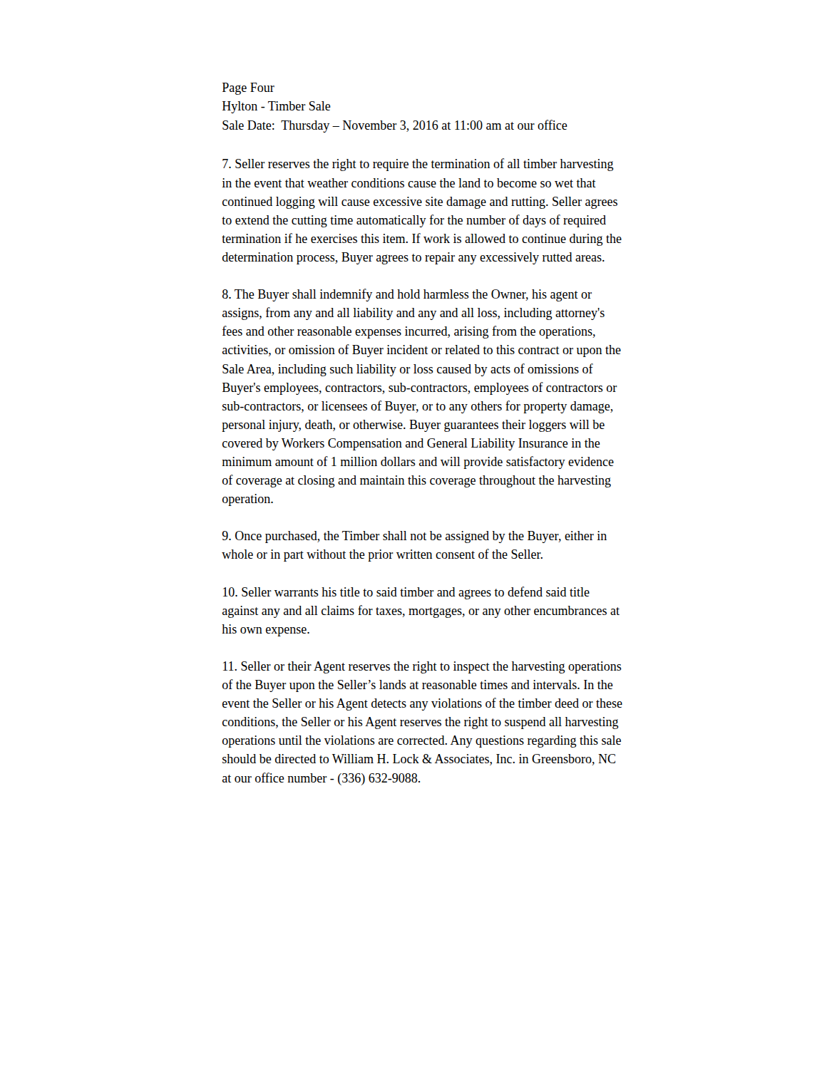Page Four
Hylton - Timber Sale
Sale Date: Thursday – November 3, 2016 at 11:00 am at our office
7. Seller reserves the right to require the termination of all timber harvesting in the event that weather conditions cause the land to become so wet that continued logging will cause excessive site damage and rutting. Seller agrees to extend the cutting time automatically for the number of days of required termination if he exercises this item. If work is allowed to continue during the determination process, Buyer agrees to repair any excessively rutted areas.
8. The Buyer shall indemnify and hold harmless the Owner, his agent or assigns, from any and all liability and any and all loss, including attorney's fees and other reasonable expenses incurred, arising from the operations, activities, or omission of Buyer incident or related to this contract or upon the Sale Area, including such liability or loss caused by acts of omissions of Buyer's employees, contractors, sub-contractors, employees of contractors or sub-contractors, or licensees of Buyer, or to any others for property damage, personal injury, death, or otherwise. Buyer guarantees their loggers will be covered by Workers Compensation and General Liability Insurance in the minimum amount of 1 million dollars and will provide satisfactory evidence of coverage at closing and maintain this coverage throughout the harvesting operation.
9. Once purchased, the Timber shall not be assigned by the Buyer, either in whole or in part without the prior written consent of the Seller.
10. Seller warrants his title to said timber and agrees to defend said title against any and all claims for taxes, mortgages, or any other encumbrances at his own expense.
11. Seller or their Agent reserves the right to inspect the harvesting operations of the Buyer upon the Seller’s lands at reasonable times and intervals. In the event the Seller or his Agent detects any violations of the timber deed or these conditions, the Seller or his Agent reserves the right to suspend all harvesting operations until the violations are corrected. Any questions regarding this sale should be directed to William H. Lock & Associates, Inc. in Greensboro, NC at our office number - (336) 632-9088.